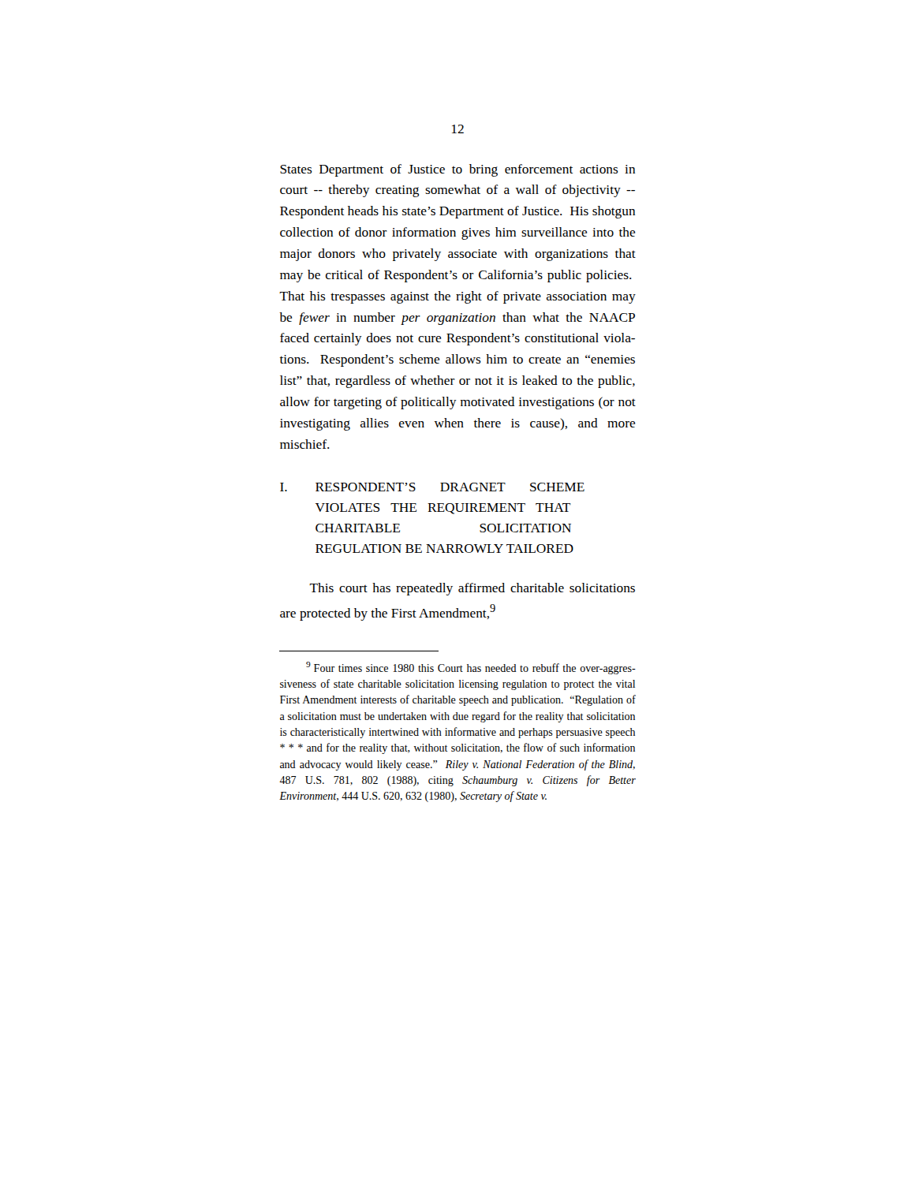12
States Department of Justice to bring enforcement actions in court -- thereby creating somewhat of a wall of objectivity -- Respondent heads his state’s Department of Justice. His shotgun collection of donor information gives him surveillance into the major donors who privately associate with organizations that may be critical of Respondent’s or California’s public policies. That his trespasses against the right of private association may be fewer in number per organization than what the NAACP faced certainly does not cure Respondent’s constitutional violations. Respondent’s scheme allows him to create an “enemies list” that, regardless of whether or not it is leaked to the public, allow for targeting of politically motivated investigations (or not investigating allies even when there is cause), and more mischief.
I.
RESPONDENT’S DRAGNET SCHEME VIOLATES THE REQUIREMENT THAT CHARITABLE SOLICITATION REGULATION BE NARROWLY TAILORED
This court has repeatedly affirmed charitable solicitations are protected by the First Amendment,9
9Four times since 1980 this Court has needed to rebuff the over-aggressiveness of state charitable solicitation licensing regulation to protect the vital First Amendment interests of charitable speech and publication. “Regulation of a solicitation must be undertaken with due regard for the reality that solicitation is characteristically intertwined with informative and perhaps persuasive speech * * * and for the reality that, without solicitation, the flow of such information and advocacy would likely cease.” Riley v. National Federation of the Blind, 487 U.S. 781, 802 (1988), citing Schaumburg v. Citizens for Better Environment, 444 U.S. 620, 632 (1980), Secretary of State v.